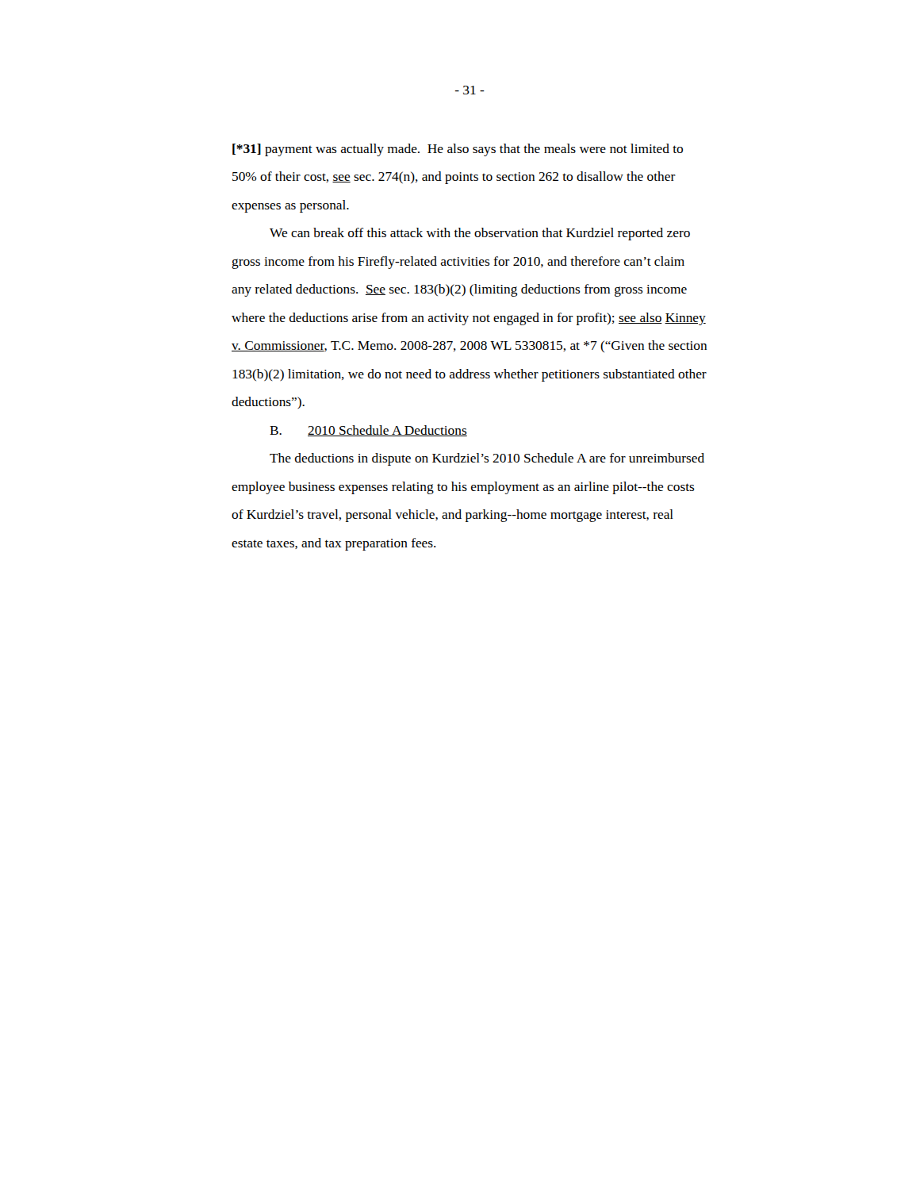- 31 -
[*31] payment was actually made. He also says that the meals were not limited to 50% of their cost, see sec. 274(n), and points to section 262 to disallow the other expenses as personal.
We can break off this attack with the observation that Kurdziel reported zero gross income from his Firefly-related activities for 2010, and therefore can’t claim any related deductions. See sec. 183(b)(2) (limiting deductions from gross income where the deductions arise from an activity not engaged in for profit); see also Kinney v. Commissioner, T.C. Memo. 2008-287, 2008 WL 5330815, at *7 (“Given the section 183(b)(2) limitation, we do not need to address whether petitioners substantiated other deductions”).
B. 2010 Schedule A Deductions
The deductions in dispute on Kurdziel’s 2010 Schedule A are for unreimbursed employee business expenses relating to his employment as an airline pilot--the costs of Kurdziel’s travel, personal vehicle, and parking--home mortgage interest, real estate taxes, and tax preparation fees.